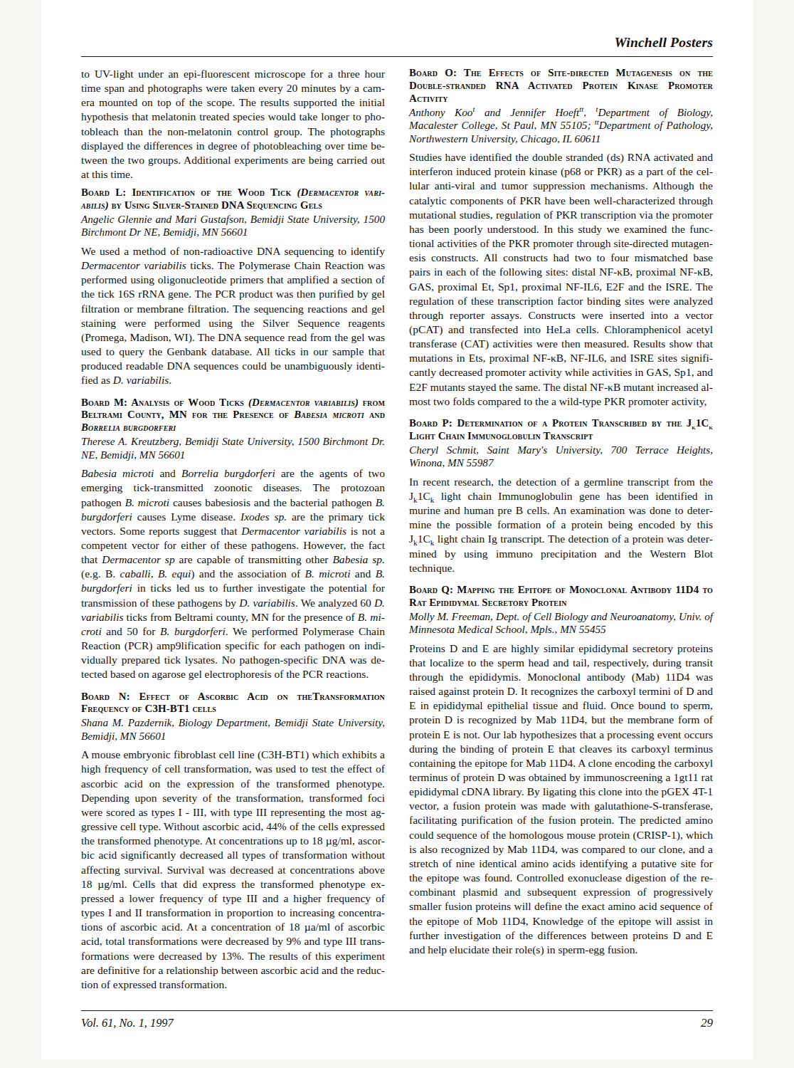Winchell Posters
to UV-light under an epi-fluorescent microscope for a three hour time span and photographs were taken every 20 minutes by a camera mounted on top of the scope. The results supported the initial hypothesis that melatonin treated species would take longer to photobleach than the non-melatonin control group. The photographs displayed the differences in degree of photobleaching over time between the two groups. Additional experiments are being carried out at this time.
Board L: Identification of the Wood Tick (Dermacentor variabilis) by Using Silver-Stained DNA Sequencing Gels
Angelic Glennie and Mari Gustafson, Bemidji State University, 1500 Birchmont Dr NE, Bemidji, MN 56601
We used a method of non-radioactive DNA sequencing to identify Dermacentor variabilis ticks. The Polymerase Chain Reaction was performed using oligonucleotide primers that amplified a section of the tick 16S rRNA gene. The PCR product was then purified by gel filtration or membrane filtration. The sequencing reactions and gel staining were performed using the Silver Sequence reagents (Promega, Madison, WI). The DNA sequence read from the gel was used to query the Genbank database. All ticks in our sample that produced readable DNA sequences could be unambiguously identified as D. variabilis.
Board M: Analysis of Wood Ticks (Dermacentor variabilis) from Beltrami County, MN for the Presence of Babesia microti and Borrelia burgdorferi
Therese A. Kreutzberg, Bemidji State University, 1500 Birchmont Dr. NE, Bemidji, MN 56601
Babesia microti and Borrelia burgdorferi are the agents of two emerging tick-transmitted zoonotic diseases. The protozoan pathogen B. microti causes babesiosis and the bacterial pathogen B. burgdorferi causes Lyme disease. Ixodes sp. are the primary tick vectors. Some reports suggest that Dermacentor variabilis is not a competent vector for either of these pathogens. However, the fact that Dermacentor sp are capable of transmitting other Babesia sp. (e.g. B. caballi, B. equi) and the association of B. microti and B. burgdorferi in ticks led us to further investigate the potential for transmission of these pathogens by D. variabilis. We analyzed 60 D. variabilis ticks from Beltrami county, MN for the presence of B. microti and 50 for B. burgdorferi. We performed Polymerase Chain Reaction (PCR) amp9lification specific for each pathogen on individually prepared tick lysates. No pathogen-specific DNA was detected based on agarose gel electrophoresis of the PCR reactions.
Board N: Effect of Ascorbic Acid on theTransformation Frequency of C3H-BT1 cells
Shana M. Pazdernik, Biology Department, Bemidji State University, Bemidji, MN 56601
A mouse embryonic fibroblast cell line (C3H-BT1) which exhibits a high frequency of cell transformation, was used to test the effect of ascorbic acid on the expression of the transformed phenotype. Depending upon severity of the transformation, transformed foci were scored as types I - III, with type III representing the most aggressive cell type. Without ascorbic acid, 44% of the cells expressed the transformed phenotype. At concentrations up to 18 µg/ml, ascorbic acid significantly decreased all types of transformation without affecting survival. Survival was decreased at concentrations above 18 µg/ml. Cells that did express the transformed phenotype expressed a lower frequency of type III and a higher frequency of types I and II transformation in proportion to increasing concentrations of ascorbic acid. At a concentration of 18 µa/ml of ascorbic acid, total transformations were decreased by 9% and type III transformations were decreased by 13%. The results of this experiment are definitive for a relationship between ascorbic acid and the reduction of expressed transformation.
Board O: The Effects of Site-directed Mutagenesis on the Double-stranded RNA Activated Protein Kinase Promoter Activity
Anthony Koot and Jennifer Hoefttt, tDepartment of Biology, Macalester College, St Paul, MN 55105; ttDepartment of Pathology, Northwestern University, Chicago, IL 60611
Studies have identified the double stranded (ds) RNA activated and interferon induced protein kinase (p68 or PKR) as a part of the cellular anti-viral and tumor suppression mechanisms. Although the catalytic components of PKR have been well-characterized through mutational studies, regulation of PKR transcription via the promoter has been poorly understood. In this study we examined the functional activities of the PKR promoter through site-directed mutagenesis constructs. All constructs had two to four mismatched base pairs in each of the following sites: distal NF-κB, proximal NF-κB, GAS, proximal Et, Sp1, proximal NF-IL6, E2F and the ISRE. The regulation of these transcription factor binding sites were analyzed through reporter assays. Constructs were inserted into a vector (pCAT) and transfected into HeLa cells. Chloramphenicol acetyl transferase (CAT) activities were then measured. Results show that mutations in Ets, proximal NF-κB, NF-IL6, and ISRE sites significantly decreased promoter activity while activities in GAS, Sp1, and E2F mutants stayed the same. The distal NF-κB mutant increased almost two folds compared to the a wild-type PKR promoter activity,
Board P: Determination of a Protein Transcribed by the Jκ1Cκ Light Chain Immunoglobulin Transcript
Cheryl Schmit, Saint Mary's University, 700 Terrace Heights, Winona, MN 55987
In recent research, the detection of a germline transcript from the Jk1Ck light chain Immunoglobulin gene has been identified in murine and human pre B cells. An examination was done to determine the possible formation of a protein being encoded by this Jk1Ck light chain Ig transcript. The detection of a protein was determined by using immuno precipitation and the Western Blot technique.
Board Q: Mapping the Epitope of Monoclonal Antibody 11D4 to Rat Epididymal Secretory Protein
Molly M. Freeman, Dept. of Cell Biology and Neuroanatomy, Univ. of Minnesota Medical School, Mpls., MN 55455
Proteins D and E are highly similar epididymal secretory proteins that localize to the sperm head and tail, respectively, during transit through the epididymis. Monoclonal antibody (Mab) 11D4 was raised against protein D. It recognizes the carboxyl termini of D and E in epididymal epithelial tissue and fluid. Once bound to sperm, protein D is recognized by Mab 11D4, but the membrane form of protein E is not. Our lab hypothesizes that a processing event occurs during the binding of protein E that cleaves its carboxyl terminus containing the epitope for Mab 11D4. A clone encoding the carboxyl terminus of protein D was obtained by immunoscreening a 1gt11 rat epididymal cDNA library. By ligating this clone into the pGEX 4T-1 vector, a fusion protein was made with galutathione-S-transferase, facilitating purification of the fusion protein. The predicted amino could sequence of the homologous mouse protein (CRISP-1), which is also recognized by Mab 11D4, was compared to our clone, and a stretch of nine identical amino acids identifying a putative site for the epitope was found. Controlled exonuclease digestion of the recombinant plasmid and subsequent expression of progressively smaller fusion proteins will define the exact amino acid sequence of the epitope of Mob 11D4, Knowledge of the epitope will assist in further investigation of the differences between proteins D and E and help elucidate their role(s) in sperm-egg fusion.
Vol. 61, No. 1, 1997 29